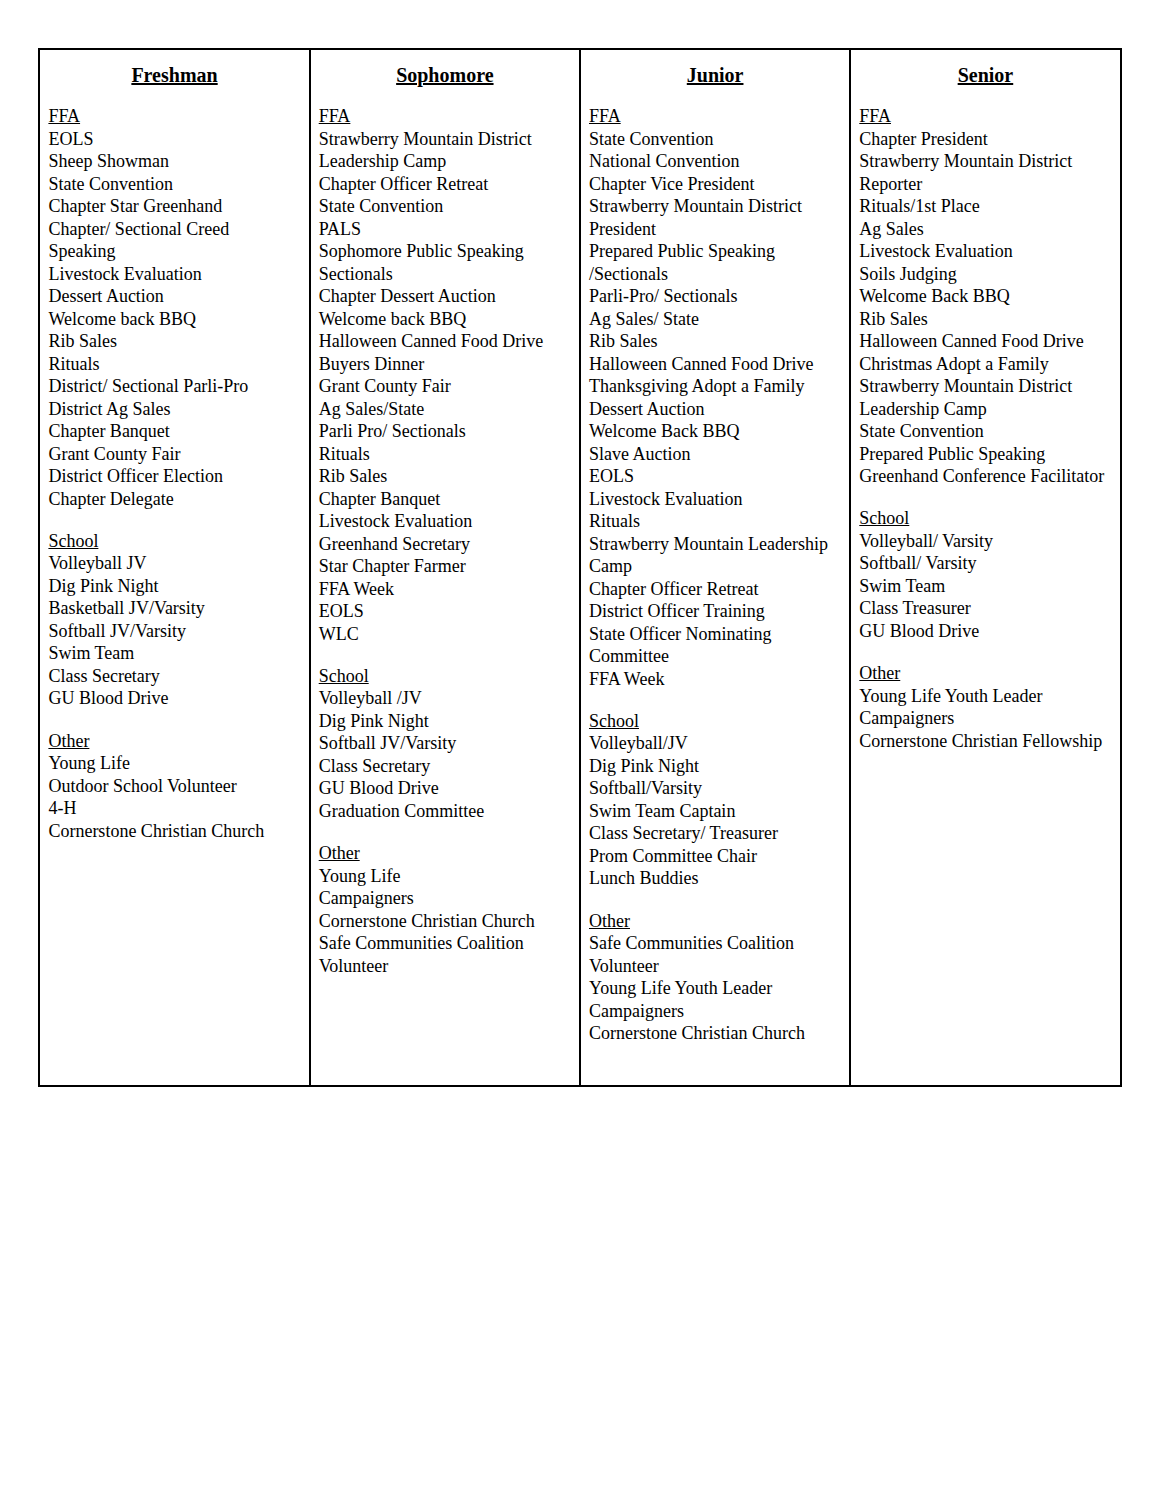| Freshman FFA EOLS Sheep Showman State Convention Chapter Star Greenhand Chapter/ Sectional Creed Speaking Livestock Evaluation Dessert Auction Welcome back BBQ Rib Sales Rituals District/ Sectional Parli-Pro District Ag Sales Chapter Banquet Grant County Fair District Officer Election Chapter Delegate School Volleyball JV Dig Pink Night Basketball JV/Varsity Softball JV/Varsity Swim Team Class Secretary GU Blood Drive Other Young Life Outdoor School Volunteer 4-H Cornerstone Christian Church | Sophomore FFA Strawberry Mountain District Leadership Camp Chapter Officer Retreat State Convention PALS Sophomore Public Speaking Sectionals Chapter Dessert Auction Welcome back BBQ Halloween Canned Food Drive Buyers Dinner Grant County Fair Ag Sales/State Parli Pro/ Sectionals Rituals Rib Sales Chapter Banquet Livestock Evaluation Greenhand Secretary Star Chapter Farmer FFA Week EOLS WLC School Volleyball /JV Dig Pink Night Softball JV/Varsity Class Secretary GU Blood Drive Graduation Committee Other Young Life Campaigners Cornerstone Christian Church Safe Communities Coalition Volunteer | Junior FFA State Convention National Convention Chapter Vice President Strawberry Mountain District President Prepared Public Speaking /Sectionals Parli-Pro/ Sectionals Ag Sales/ State Rib Sales Halloween Canned Food Drive Thanksgiving Adopt a Family Dessert Auction Welcome Back BBQ Slave Auction EOLS Livestock Evaluation Rituals Strawberry Mountain Leadership Camp Chapter Officer Retreat District Officer Training State Officer Nominating Committee FFA Week School Volleyball/JV Dig Pink Night Softball/Varsity Swim Team Captain Class Secretary/ Treasurer Prom Committee Chair Lunch Buddies Other Safe Communities Coalition Volunteer Young Life Youth Leader Campaigners Cornerstone Christian Church | Senior FFA Chapter President Strawberry Mountain District Reporter Rituals/1st Place Ag Sales Livestock Evaluation Soils Judging Welcome Back BBQ Rib Sales Halloween Canned Food Drive Christmas Adopt a Family Strawberry Mountain District Leadership Camp State Convention Prepared Public Speaking Greenhand Conference Facilitator School Volleyball/ Varsity Softball/ Varsity Swim Team Class Treasurer GU Blood Drive Other Young Life Youth Leader Campaigners Cornerstone Christian Fellowship |